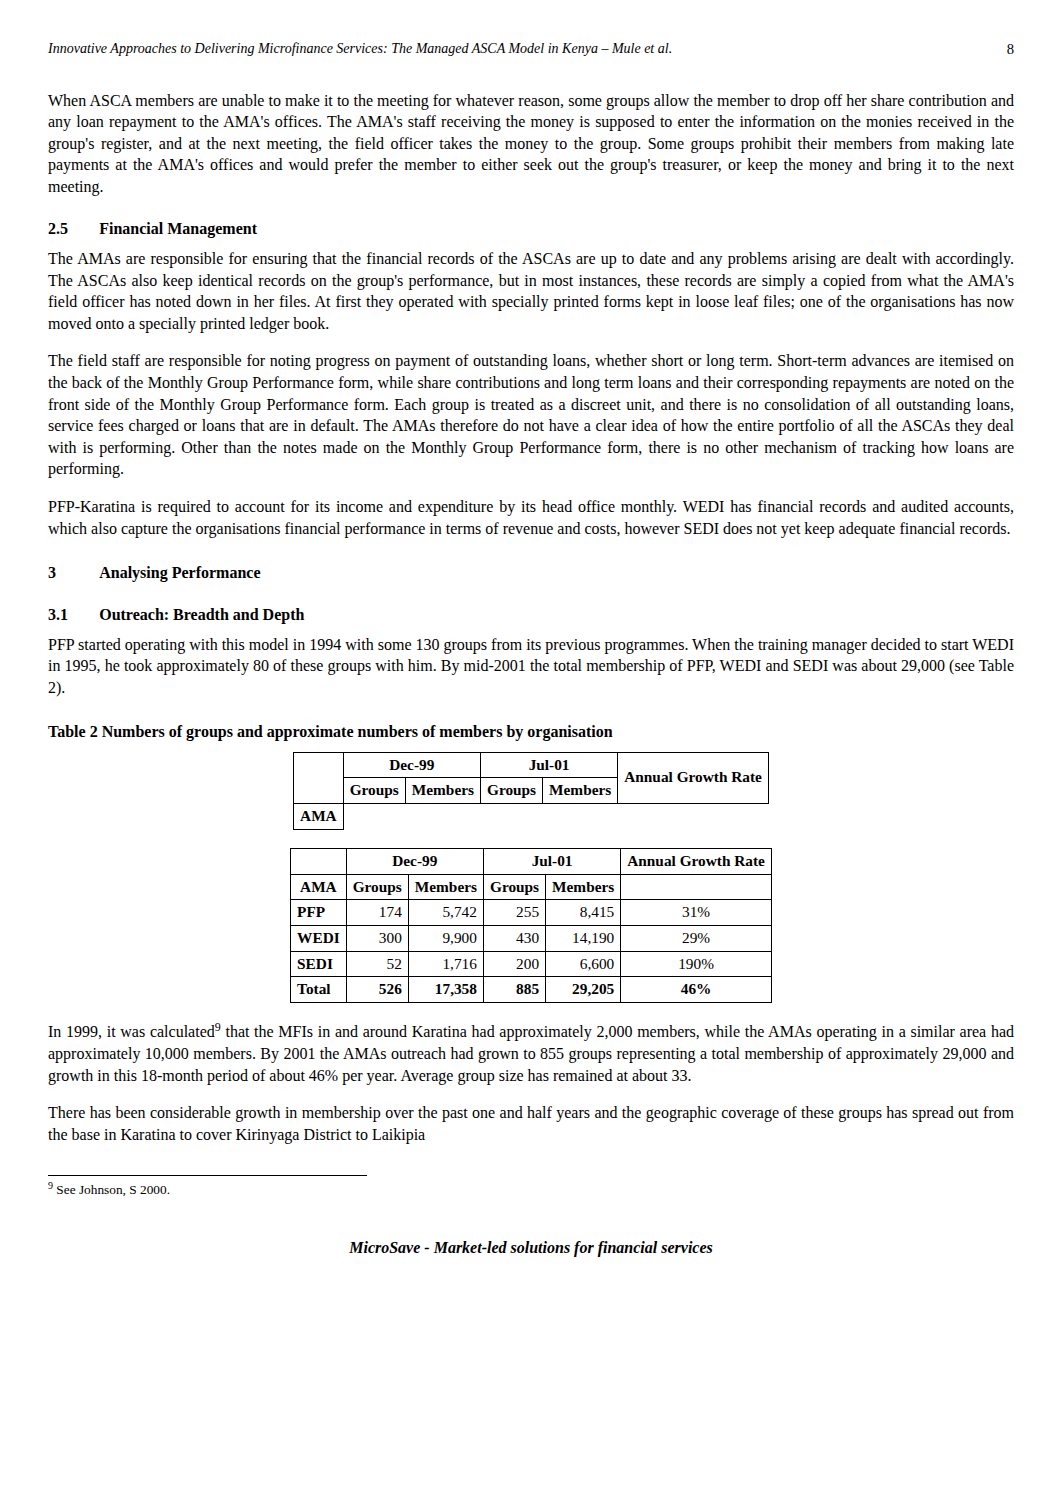Innovative Approaches to Delivering Microfinance Services: The Managed ASCA Model in Kenya – Mule et al. 8
When ASCA members are unable to make it to the meeting for whatever reason, some groups allow the member to drop off her share contribution and any loan repayment to the AMA's offices. The AMA's staff receiving the money is supposed to enter the information on the monies received in the group's register, and at the next meeting, the field officer takes the money to the group. Some groups prohibit their members from making late payments at the AMA's offices and would prefer the member to either seek out the group's treasurer, or keep the money and bring it to the next meeting.
2.5 Financial Management
The AMAs are responsible for ensuring that the financial records of the ASCAs are up to date and any problems arising are dealt with accordingly. The ASCAs also keep identical records on the group's performance, but in most instances, these records are simply a copied from what the AMA's field officer has noted down in her files. At first they operated with specially printed forms kept in loose leaf files; one of the organisations has now moved onto a specially printed ledger book.
The field staff are responsible for noting progress on payment of outstanding loans, whether short or long term. Short-term advances are itemised on the back of the Monthly Group Performance form, while share contributions and long term loans and their corresponding repayments are noted on the front side of the Monthly Group Performance form. Each group is treated as a discreet unit, and there is no consolidation of all outstanding loans, service fees charged or loans that are in default. The AMAs therefore do not have a clear idea of how the entire portfolio of all the ASCAs they deal with is performing. Other than the notes made on the Monthly Group Performance form, there is no other mechanism of tracking how loans are performing.
PFP-Karatina is required to account for its income and expenditure by its head office monthly. WEDI has financial records and audited accounts, which also capture the organisations financial performance in terms of revenue and costs, however SEDI does not yet keep adequate financial records.
3 Analysing Performance
3.1 Outreach: Breadth and Depth
PFP started operating with this model in 1994 with some 130 groups from its previous programmes. When the training manager decided to start WEDI in 1995, he took approximately 80 of these groups with him. By mid-2001 the total membership of PFP, WEDI and SEDI was about 29,000 (see Table 2).
Table 2 Numbers of groups and approximate numbers of members by organisation
| | Dec-99 | Jul-01 | Annual Growth Rate |
| --- | --- | --- | --- |
| Groups | Members | Groups | Members |
| AMA | |
| | Dec-99 | Jul-01 | Annual Growth Rate |
| --- | --- | --- | --- |
| AMA | Groups | Members | Groups | Members | |
| PFP | 174 | 5,742 | 255 | 8,415 | 31% |
| WEDI | 300 | 9,900 | 430 | 14,190 | 29% |
| SEDI | 52 | 1,716 | 200 | 6,600 | 190% |
| Total | 526 | 17,358 | 885 | 29,205 | 46% |
In 1999, it was calculated9 that the MFIs in and around Karatina had approximately 2,000 members, while the AMAs operating in a similar area had approximately 10,000 members. By 2001 the AMAs outreach had grown to 855 groups representing a total membership of approximately 29,000 and growth in this 18-month period of about 46% per year. Average group size has remained at about 33.
There has been considerable growth in membership over the past one and half years and the geographic coverage of these groups has spread out from the base in Karatina to cover Kirinyaga District to Laikipia
9 See Johnson, S 2000.
MicroSave - Market-led solutions for financial services